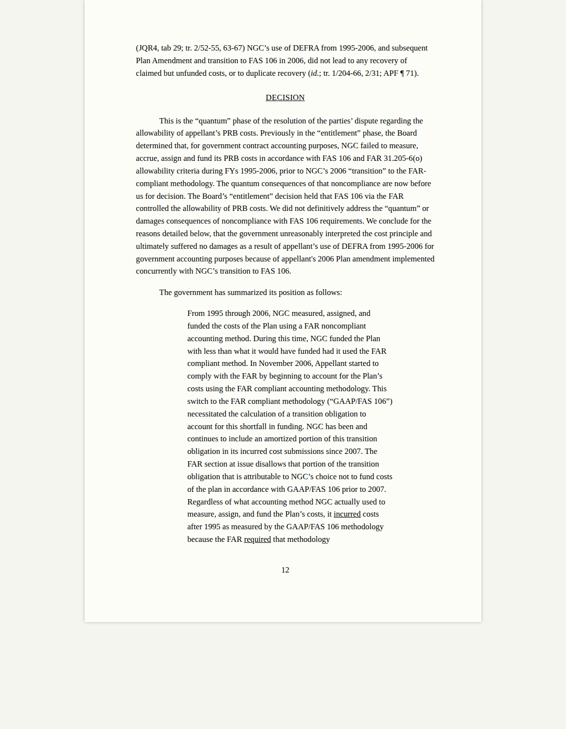(JQR4, tab 29; tr. 2/52-55, 63-67) NGC’s use of DEFRA from 1995-2006, and subsequent Plan Amendment and transition to FAS 106 in 2006, did not lead to any recovery of claimed but unfunded costs, or to duplicate recovery (id.; tr. 1/204-66, 2/31; APF ¶ 71).
DECISION
This is the “quantum” phase of the resolution of the parties’ dispute regarding the allowability of appellant’s PRB costs. Previously in the “entitlement” phase, the Board determined that, for government contract accounting purposes, NGC failed to measure, accrue, assign and fund its PRB costs in accordance with FAS 106 and FAR 31.205-6(o) allowability criteria during FYs 1995-2006, prior to NGC’s 2006 “transition” to the FAR-compliant methodology. The quantum consequences of that noncompliance are now before us for decision. The Board’s “entitlement” decision held that FAS 106 via the FAR controlled the allowability of PRB costs. We did not definitively address the “quantum” or damages consequences of noncompliance with FAS 106 requirements. We conclude for the reasons detailed below, that the government unreasonably interpreted the cost principle and ultimately suffered no damages as a result of appellant’s use of DEFRA from 1995-2006 for government accounting purposes because of appellant's 2006 Plan amendment implemented concurrently with NGC’s transition to FAS 106.
The government has summarized its position as follows:
From 1995 through 2006, NGC measured, assigned, and funded the costs of the Plan using a FAR noncompliant accounting method. During this time, NGC funded the Plan with less than what it would have funded had it used the FAR compliant method. In November 2006, Appellant started to comply with the FAR by beginning to account for the Plan’s costs using the FAR compliant accounting methodology. This switch to the FAR compliant methodology (“GAAP/FAS 106”) necessitated the calculation of a transition obligation to account for this shortfall in funding. NGC has been and continues to include an amortized portion of this transition obligation in its incurred cost submissions since 2007. The FAR section at issue disallows that portion of the transition obligation that is attributable to NGC’s choice not to fund costs of the plan in accordance with GAAP/FAS 106 prior to 2007. Regardless of what accounting method NGC actually used to measure, assign, and fund the Plan’s costs, it incurred costs after 1995 as measured by the GAAP/FAS 106 methodology because the FAR required that methodology
12